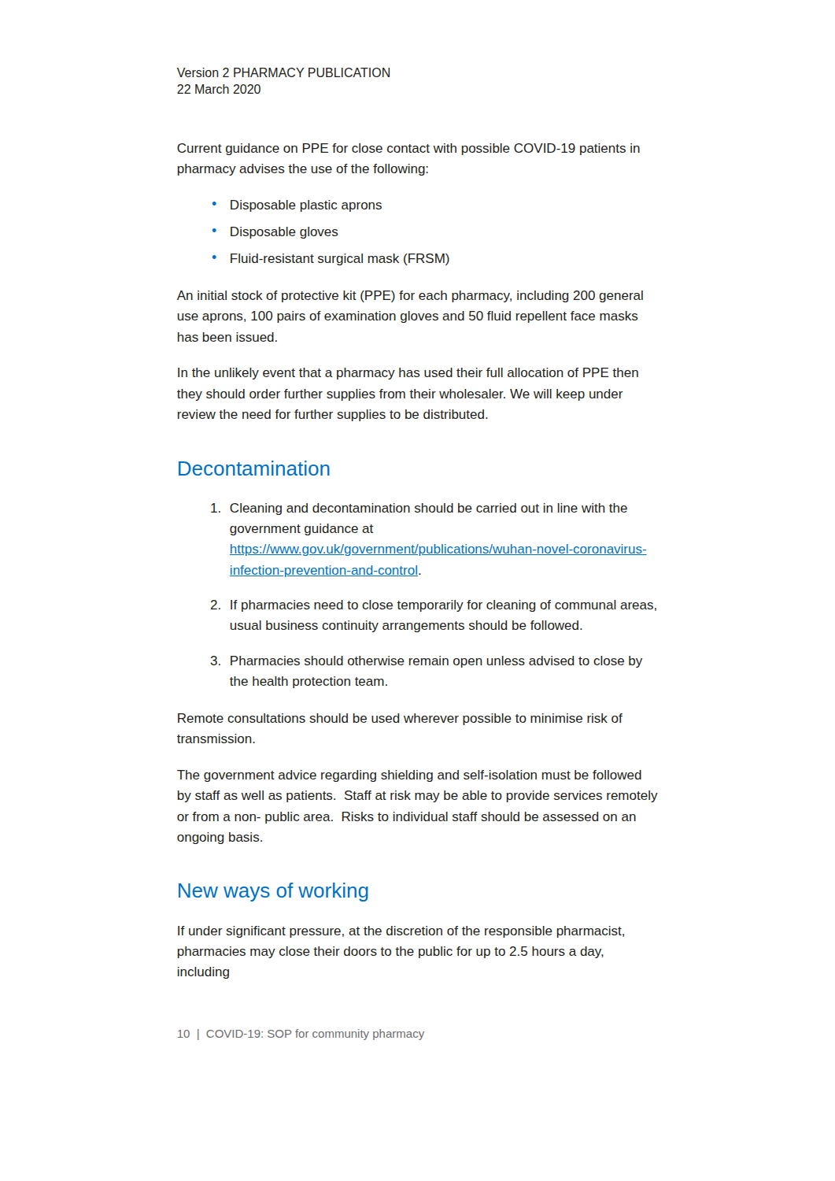Version 2 PHARMACY PUBLICATION
22 March 2020
Current guidance on PPE for close contact with possible COVID-19 patients in pharmacy advises the use of the following:
Disposable plastic aprons
Disposable gloves
Fluid-resistant surgical mask (FRSM)
An initial stock of protective kit (PPE) for each pharmacy, including 200 general use aprons, 100 pairs of examination gloves and 50 fluid repellent face masks has been issued.
In the unlikely event that a pharmacy has used their full allocation of PPE then they should order further supplies from their wholesaler. We will keep under review the need for further supplies to be distributed.
Decontamination
Cleaning and decontamination should be carried out in line with the government guidance at https://www.gov.uk/government/publications/wuhan-novel-coronavirus-infection-prevention-and-control.
If pharmacies need to close temporarily for cleaning of communal areas, usual business continuity arrangements should be followed.
Pharmacies should otherwise remain open unless advised to close by the health protection team.
Remote consultations should be used wherever possible to minimise risk of transmission.
The government advice regarding shielding and self-isolation must be followed by staff as well as patients. Staff at risk may be able to provide services remotely or from a non- public area. Risks to individual staff should be assessed on an ongoing basis.
New ways of working
If under significant pressure, at the discretion of the responsible pharmacist, pharmacies may close their doors to the public for up to 2.5 hours a day, including
10|COVID-19: SOP for community pharmacy